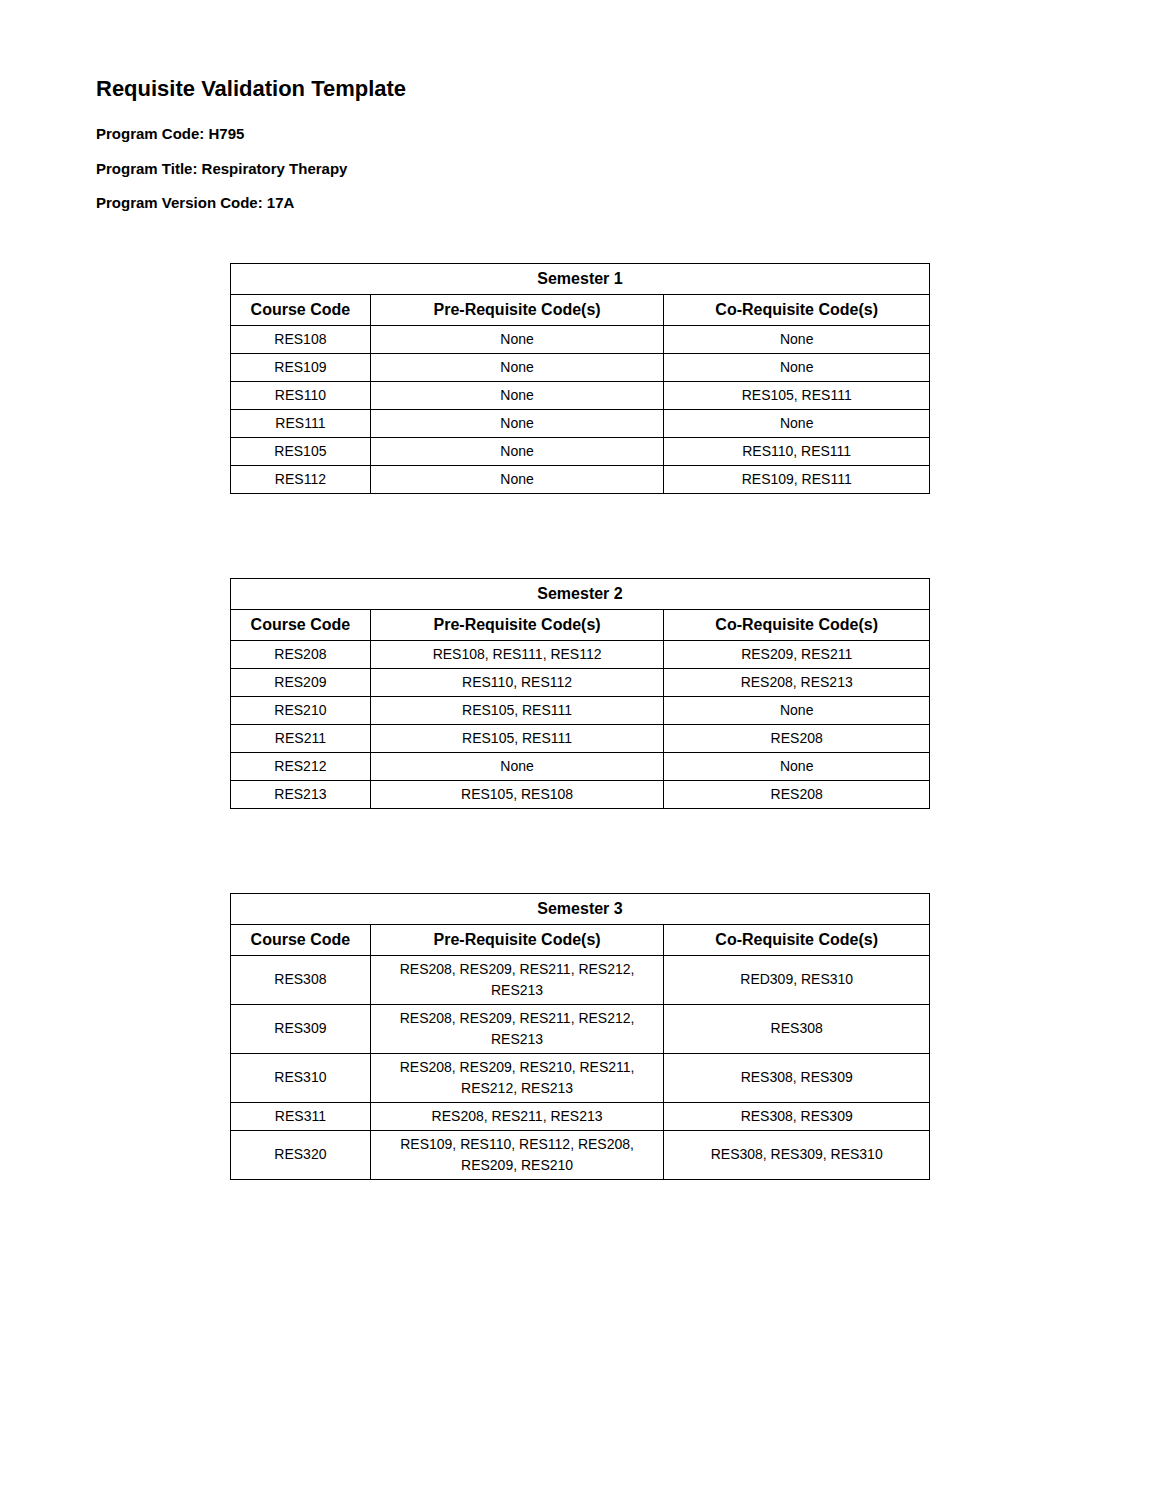Requisite Validation Template
Program Code: H795
Program Title: Respiratory Therapy
Program Version Code: 17A
Semester 1
| Course Code | Pre-Requisite Code(s) | Co-Requisite Code(s) |
| --- | --- | --- |
| RES108 | None | None |
| RES109 | None | None |
| RES110 | None | RES105, RES111 |
| RES111 | None | None |
| RES105 | None | RES110, RES111 |
| RES112 | None | RES109, RES111 |
Semester 2
| Course Code | Pre-Requisite Code(s) | Co-Requisite Code(s) |
| --- | --- | --- |
| RES208 | RES108, RES111, RES112 | RES209, RES211 |
| RES209 | RES110, RES112 | RES208, RES213 |
| RES210 | RES105, RES111 | None |
| RES211 | RES105, RES111 | RES208 |
| RES212 | None | None |
| RES213 | RES105, RES108 | RES208 |
Semester 3
| Course Code | Pre-Requisite Code(s) | Co-Requisite Code(s) |
| --- | --- | --- |
| RES308 | RES208, RES209, RES211, RES212, RES213 | RED309, RES310 |
| RES309 | RES208, RES209, RES211, RES212, RES213 | RES308 |
| RES310 | RES208, RES209, RES210, RES211, RES212, RES213 | RES308, RES309 |
| RES311 | RES208, RES211, RES213 | RES308, RES309 |
| RES320 | RES109, RES110, RES112, RES208, RES209, RES210 | RES308, RES309, RES310 |